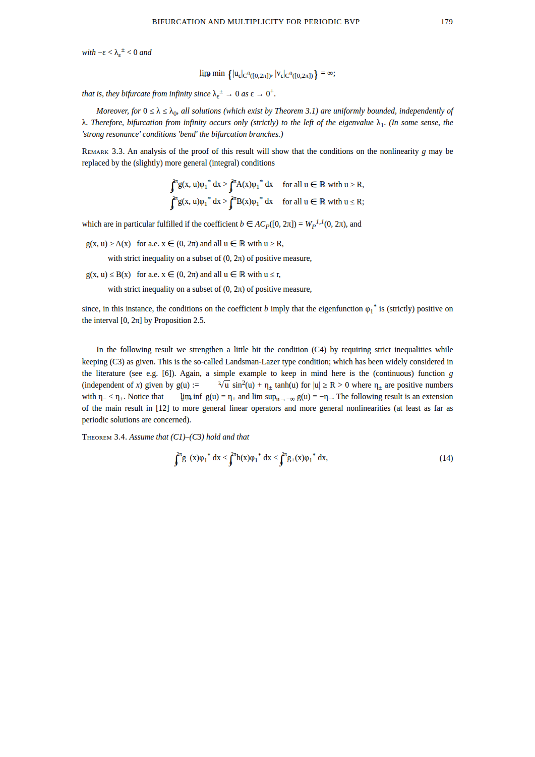BIFURCATION AND MULTIPLICITY FOR PERIODIC BVP 179
with −ε < λε± < 0 and
limε→0+ min {|uε|C0([0,2π]), |vε|C0([0,2π])} = ∞;
that is, they bifurcate from infinity since λε± → 0 as ε → 0+.
Moreover, for 0 ≤ λ ≤ λ0, all solutions (which exist by Theorem 3.1) are uniformly bounded, independently of λ. Therefore, bifurcation from infinity occurs only (strictly) to the left of the eigenvalue λ1. (In some sense, the 'strong resonance' conditions 'bend' the bifurcation branches.)
Remark 3.3. An analysis of the proof of this result will show that the conditions on the nonlinearity g may be replaced by the (slightly) more general (integral) conditions
∫2π 0 g(x, u)φ1* dx > ∫2π 0 A(x)φ1* dx for all u ∈ ℝ with u ≥ R,
∫2π 0 g(x, u)φ1* dx > ∫2π 0 B(x)φ1* dx for all u ∈ ℝ with u ≤ R;
which are in particular fulfilled if the coefficient b ∈ ACP([0, 2π]) = WP1,1(0, 2π), and
g(x, u) ≥ A(x) for a.e. x ∈ (0, 2π) and all u ∈ ℝ with u ≥ R,
with strict inequality on a subset of (0, 2π) of positive measure,
g(x, u) ≤ B(x) for a.e. x ∈ (0, 2π) and all u ∈ ℝ with u ≤ r,
with strict inequality on a subset of (0, 2π) of positive measure,
since, in this instance, the conditions on the coefficient b imply that the eigenfunction φ1* is (strictly) positive on the interval [0, 2π] by Proposition 2.5.
In the following result we strengthen a little bit the condition (C4) by requiring strict inequalities while keeping (C3) as given. This is the so-called Landsman-Lazer type condition; which has been widely considered in the literature (see e.g. [6]). Again, a simple example to keep in mind here is the (continuous) function g (independent of x) given by g(u) := 3√u sin2(u) + η± tanh(u) for |u| ≥ R > 0 where η± are positive numbers with η− < η+. Notice that lim infu→∞ g(u) = η+ and lim supu→−∞ g(u) = −η−. The following result is an extension of the main result in [12] to more general linear operators and more general nonlinearities (at least as far as periodic solutions are concerned).
Theorem 3.4. Assume that (C1)–(C3) hold and that
∫2π 0 g−(x)φ1* dx < ∫2π 0 h(x)φ1* dx < ∫2π 0 g+(x)φ1* dx, (14)